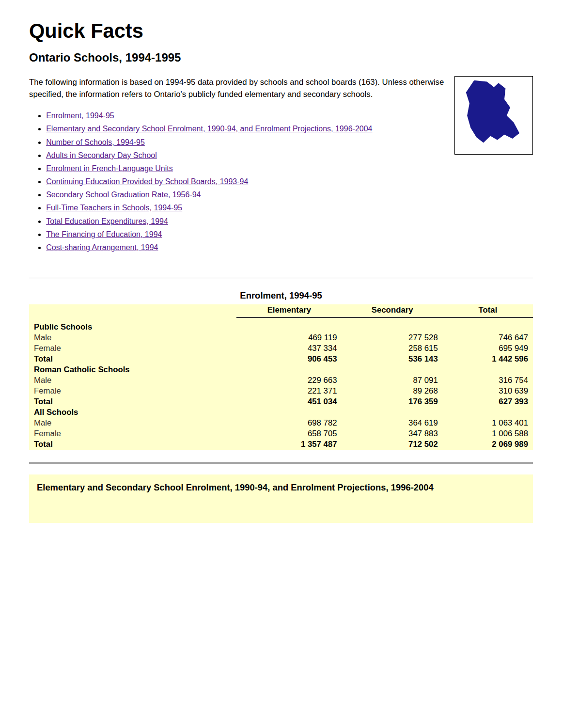Quick Facts
Ontario Schools, 1994-1995
The following information is based on 1994-95 data provided by schools and school boards (163). Unless otherwise specified, the information refers to Ontario's publicly funded elementary and secondary schools.
Enrolment, 1994-95
Elementary and Secondary School Enrolment, 1990-94, and Enrolment Projections, 1996-2004
Number of Schools, 1994-95
Adults in Secondary Day School
Enrolment in French-Language Units
Continuing Education Provided by School Boards, 1993-94
Secondary School Graduation Rate, 1956-94
Full-Time Teachers in Schools, 1994-95
Total Education Expenditures, 1994
The Financing of Education, 1994
Cost-sharing Arrangement, 1994
Enrolment, 1994-95
| | Elementary | Secondary | Total |
| --- | --- | --- | --- |
| Public Schools | | | |
| Male | 469 119 | 277 528 | 746 647 |
| Female | 437 334 | 258 615 | 695 949 |
| Total | 906 453 | 536 143 | 1 442 596 |
| Roman Catholic Schools | | | |
| Male | 229 663 | 87 091 | 316 754 |
| Female | 221 371 | 89 268 | 310 639 |
| Total | 451 034 | 176 359 | 627 393 |
| All Schools | | | |
| Male | 698 782 | 364 619 | 1 063 401 |
| Female | 658 705 | 347 883 | 1 006 588 |
| Total | 1 357 487 | 712 502 | 2 069 989 |
Elementary and Secondary School Enrolment, 1990-94, and Enrolment Projections, 1996-2004